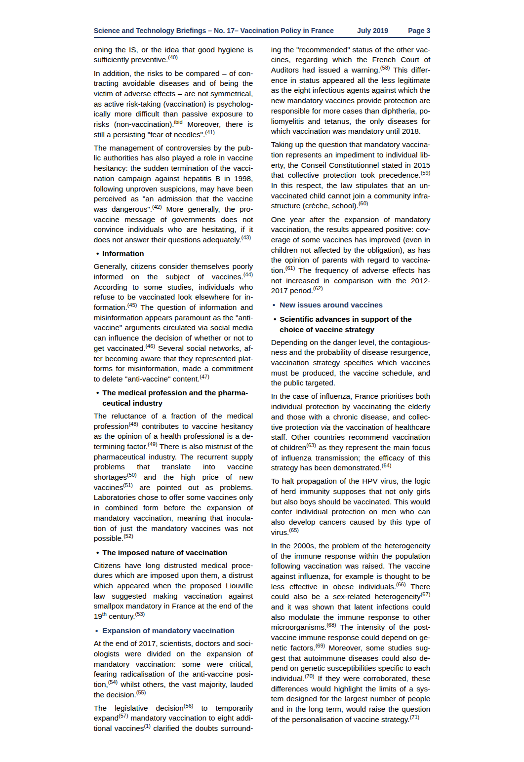Science and Technology Briefings – No. 17– Vaccination Policy in France July 2019 Page 3
ening the IS, or the idea that good hygiene is sufficiently preventive.(40)
In addition, the risks to be compared – of contracting avoidable diseases and of being the victim of adverse effects – are not symmetrical, as active risk-taking (vaccination) is psychologically more difficult than passive exposure to risks (non-vaccination).ibid Moreover, there is still a persisting "fear of needles".(41)
The management of controversies by the public authorities has also played a role in vaccine hesitancy: the sudden termination of the vaccination campaign against hepatitis B in 1998, following unproven suspicions, may have been perceived as "an admission that the vaccine was dangerous".(42) More generally, the pro-vaccine message of governments does not convince individuals who are hesitating, if it does not answer their questions adequately.(43)
Information
Generally, citizens consider themselves poorly informed on the subject of vaccines.(44) According to some studies, individuals who refuse to be vaccinated look elsewhere for information.(45) The question of information and misinformation appears paramount as the "anti-vaccine" arguments circulated via social media can influence the decision of whether or not to get vaccinated.(46) Several social networks, after becoming aware that they represented platforms for misinformation, made a commitment to delete "anti-vaccine" content.(47)
The medical profession and the pharmaceutical industry
The reluctance of a fraction of the medical profession(48) contributes to vaccine hesitancy as the opinion of a health professional is a determining factor.(49) There is also mistrust of the pharmaceutical industry. The recurrent supply problems that translate into vaccine shortages(50) and the high price of new vaccines(51) are pointed out as problems. Laboratories chose to offer some vaccines only in combined form before the expansion of mandatory vaccination, meaning that inoculation of just the mandatory vaccines was not possible.(52)
The imposed nature of vaccination
Citizens have long distrusted medical procedures which are imposed upon them, a distrust which appeared when the proposed Liouville law suggested making vaccination against smallpox mandatory in France at the end of the 19th century.(53)
Expansion of mandatory vaccination
At the end of 2017, scientists, doctors and sociologists were divided on the expansion of mandatory vaccination: some were critical, fearing radicalisation of the anti-vaccine position,(54) whilst others, the vast majority, lauded the decision.(55)
The legislative decision(56) to temporarily expand(57) mandatory vaccination to eight additional vaccines(1) clarified the doubts surrounding the "recommended" status of the other vaccines, regarding which the French Court of Auditors had issued a warning.(58) This difference in status appeared all the less legitimate as the eight infectious agents against which the new mandatory vaccines provide protection are responsible for more cases than diphtheria, poliomyelitis and tetanus, the only diseases for which vaccination was mandatory until 2018.
Taking up the question that mandatory vaccination represents an impediment to individual liberty, the Conseil Constitutionnel stated in 2015 that collective protection took precedence.(59) In this respect, the law stipulates that an unvaccinated child cannot join a community infrastructure (crèche, school).(60)
One year after the expansion of mandatory vaccination, the results appeared positive: coverage of some vaccines has improved (even in children not affected by the obligation), as has the opinion of parents with regard to vaccination.(61) The frequency of adverse effects has not increased in comparison with the 2012-2017 period.(62)
New issues around vaccines
Scientific advances in support of the choice of vaccine strategy
Depending on the danger level, the contagiousness and the probability of disease resurgence, vaccination strategy specifies which vaccines must be produced, the vaccine schedule, and the public targeted.
In the case of influenza, France prioritises both individual protection by vaccinating the elderly and those with a chronic disease, and collective protection via the vaccination of healthcare staff. Other countries recommend vaccination of children(63) as they represent the main focus of influenza transmission; the efficacy of this strategy has been demonstrated.(64)
To halt propagation of the HPV virus, the logic of herd immunity supposes that not only girls but also boys should be vaccinated. This would confer individual protection on men who can also develop cancers caused by this type of virus.(65)
In the 2000s, the problem of the heterogeneity of the immune response within the population following vaccination was raised. The vaccine against influenza, for example is thought to be less effective in obese individuals.(66) There could also be a sex-related heterogeneity(67) and it was shown that latent infections could also modulate the immune response to other microorganisms.(68) The intensity of the post-vaccine immune response could depend on genetic factors.(69) Moreover, some studies suggest that autoimmune diseases could also depend on genetic susceptibilities specific to each individual.(70) If they were corroborated, these differences would highlight the limits of a system designed for the largest number of people and in the long term, would raise the question of the personalisation of vaccine strategy.(71)